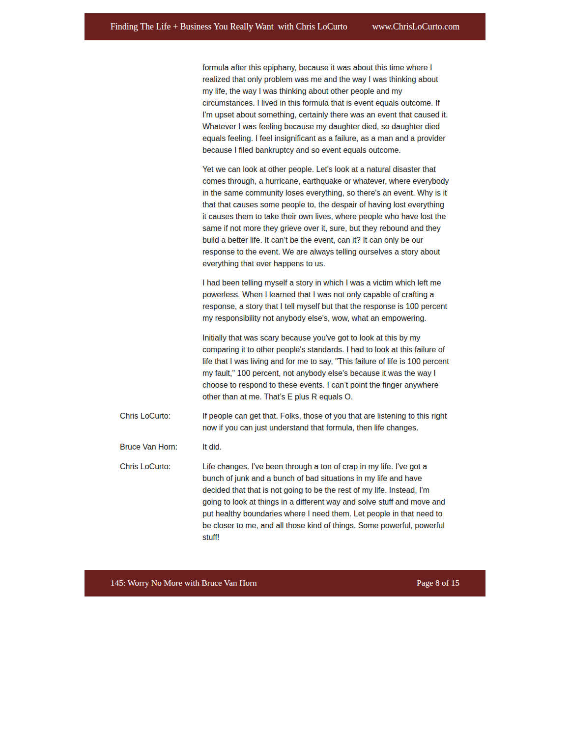Finding The Life + Business You Really Want with Chris LoCurto www.ChrisLoCurto.com
| | formula after this epiphany, because it was about this time where I realized that only problem was me and the way I was thinking about my life, the way I was thinking about other people and my circumstances. I lived in this formula that is event equals outcome. If I'm upset about something, certainly there was an event that caused it. Whatever I was feeling because my daughter died, so daughter died equals feeling. I feel insignificant as a failure, as a man and a provider because I filed bankruptcy and so event equals outcome. Yet we can look at other people. Let's look at a natural disaster that comes through, a hurricane, earthquake or whatever, where everybody in the same community loses everything, so there's an event. Why is it that that causes some people to, the despair of having lost everything it causes them to take their own lives, where people who have lost the same if not more they grieve over it, sure, but they rebound and they build a better life. It can’t be the event, can it? It can only be our response to the event. We are always telling ourselves a story about everything that ever happens to us. I had been telling myself a story in which I was a victim which left me powerless. When I learned that I was not only capable of crafting a response, a story that I tell myself but that the response is 100 percent my responsibility not anybody else's, wow, what an empowering. Initially that was scary because you've got to look at this by my comparing it to other people's standards. I had to look at this failure of life that I was living and for me to say, "This failure of life is 100 percent my fault," 100 percent, not anybody else's because it was the way I choose to respond to these events. I can’t point the finger anywhere other than at me. That’s E plus R equals O. |
| Chris LoCurto: | If people can get that. Folks, those of you that are listening to this right now if you can just understand that formula, then life changes. |
| Bruce Van Horn: | It did. |
| Chris LoCurto: | Life changes. I've been through a ton of crap in my life. I've got a bunch of junk and a bunch of bad situations in my life and have decided that that is not going to be the rest of my life. Instead, I'm going to look at things in a different way and solve stuff and move and put healthy boundaries where I need them. Let people in that need to be closer to me, and all those kind of things. Some powerful, powerful stuff! |
145: Worry No More with Bruce Van Horn Page 8 of 15